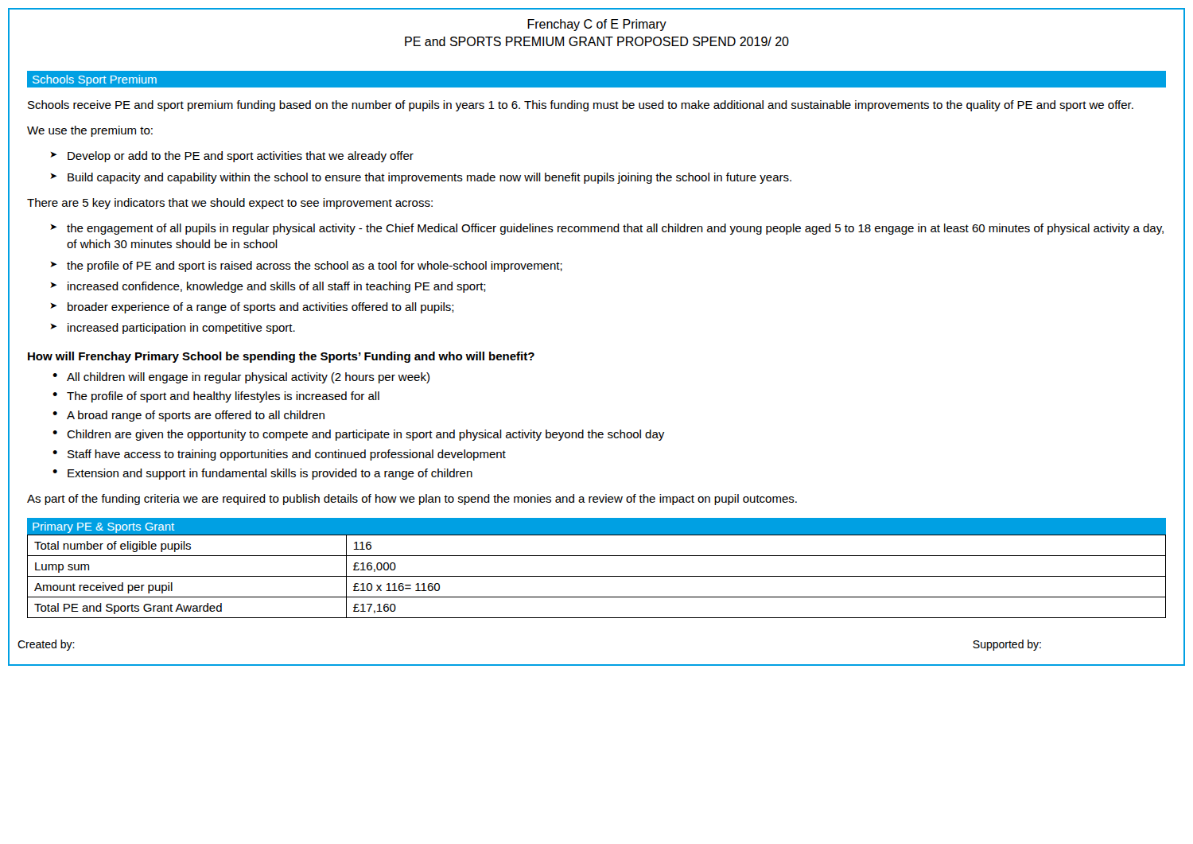Frenchay C of E Primary
PE and SPORTS PREMIUM GRANT PROPOSED SPEND 2019/ 20
Schools Sport Premium
Schools receive PE and sport premium funding based on the number of pupils in years 1 to 6. This funding must be used to make additional and sustainable improvements to the quality of PE and sport we offer.
We use the premium to:
Develop or add to the PE and sport activities that we already offer
Build capacity and capability within the school to ensure that improvements made now will benefit pupils joining the school in future years.
There are 5 key indicators that we should expect to see improvement across:
the engagement of all pupils in regular physical activity - the Chief Medical Officer guidelines recommend that all children and young people aged 5 to 18 engage in at least 60 minutes of physical activity a day, of which 30 minutes should be in school
the profile of PE and sport is raised across the school as a tool for whole-school improvement;
increased confidence, knowledge and skills of all staff in teaching PE and sport;
broader experience of a range of sports and activities offered to all pupils;
increased participation in competitive sport.
How will Frenchay Primary School be spending the Sports’ Funding and who will benefit?
All children will engage in regular physical activity (2 hours per week)
The profile of sport and healthy lifestyles is increased for all
A broad range of sports are offered to all children
Children are given the opportunity to compete and participate in sport and physical activity beyond the school day
Staff have access to training opportunities and continued professional development
Extension and support in fundamental skills is provided to a range of children
As part of the funding criteria we are required to publish details of how we plan to spend the monies and a review of the impact on pupil outcomes.
Primary PE & Sports Grant
| Total number of eligible pupils | 116 |
| Lump sum | £16,000 |
| Amount received per pupil | £10 x 116= 1160 |
| Total PE and Sports Grant Awarded | £17,160 |
Created by:
Supported by: